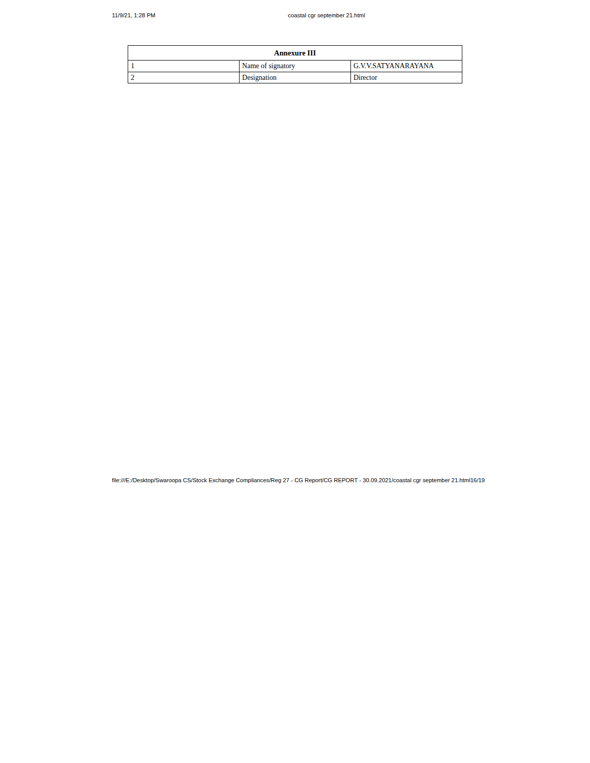11/9/21, 1:28 PM
coastal cgr september 21.html
| Annexure III |
| --- |
| 1 | Name of signatory | G.V.V.SATYANARAYANA |
| 2 | Designation | Director |
file:///E:/Desktop/Swaroopa CS/Stock Exchange Compliances/Reg 27 - CG Report/CG REPORT - 30.09.2021/coastal cgr september 21.html
16/19